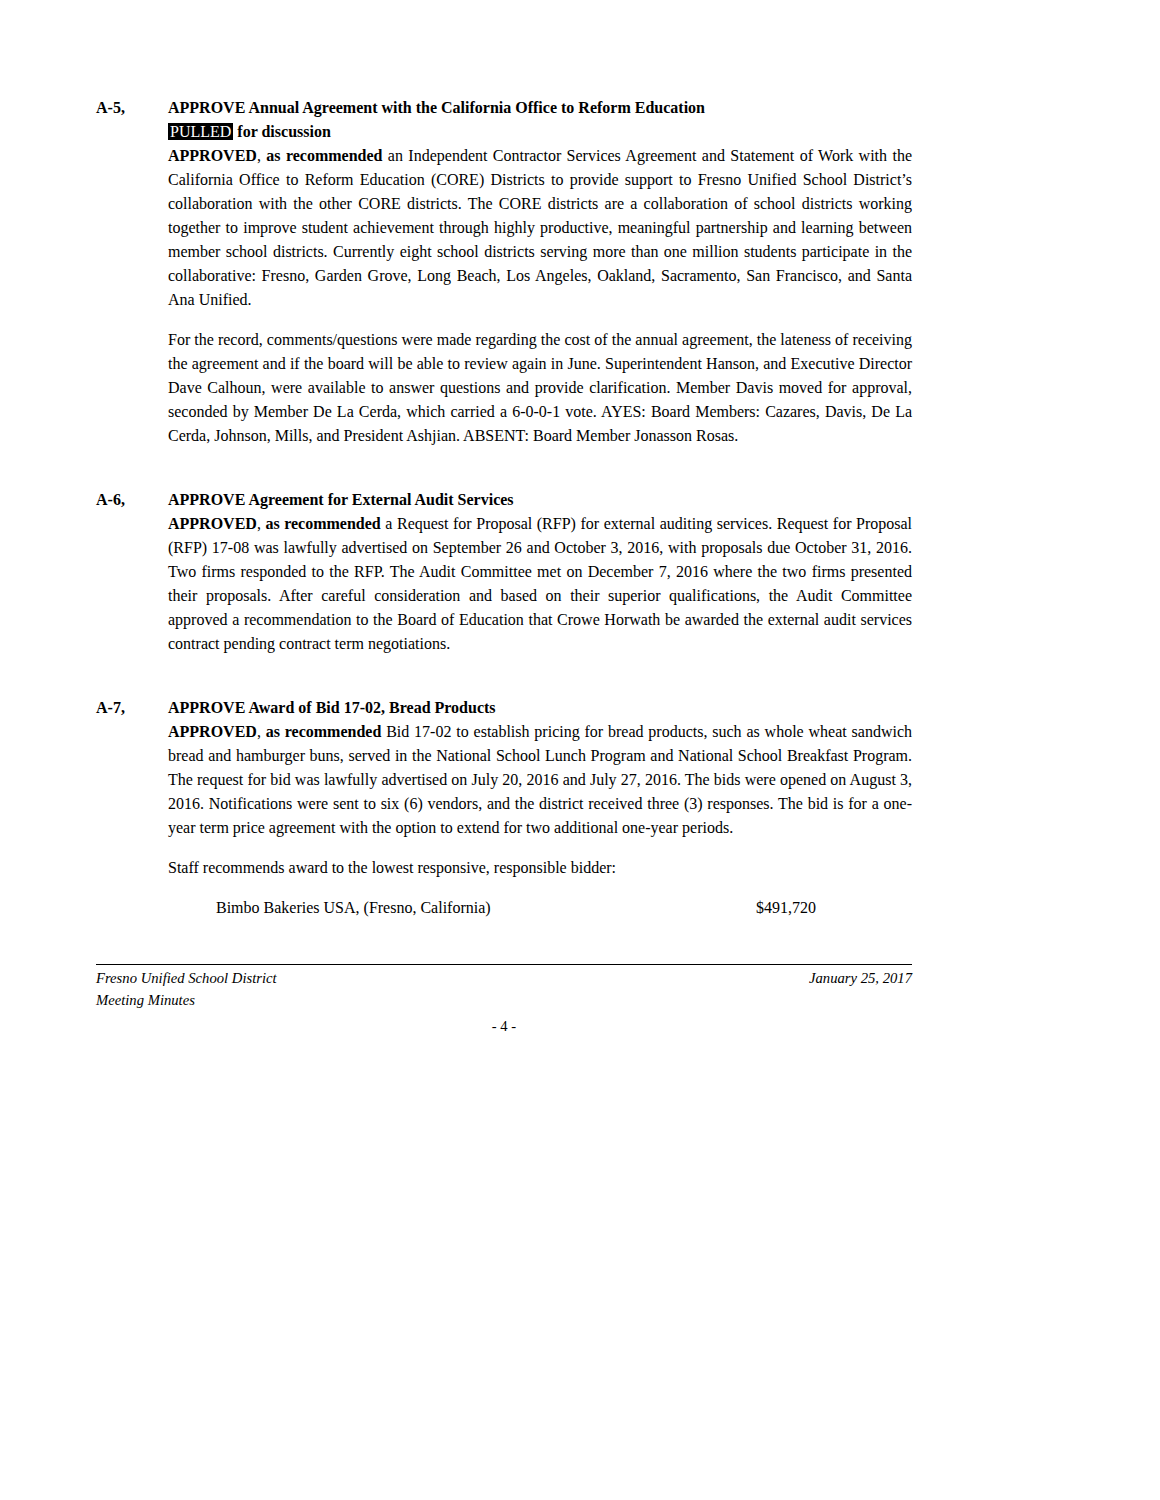A-5,
APPROVE Annual Agreement with the California Office to Reform Education
PULLED for discussion
APPROVED, as recommended an Independent Contractor Services Agreement and Statement of Work with the California Office to Reform Education (CORE) Districts to provide support to Fresno Unified School District’s collaboration with the other CORE districts. The CORE districts are a collaboration of school districts working together to improve student achievement through highly productive, meaningful partnership and learning between member school districts. Currently eight school districts serving more than one million students participate in the collaborative: Fresno, Garden Grove, Long Beach, Los Angeles, Oakland, Sacramento, San Francisco, and Santa Ana Unified.
For the record, comments/questions were made regarding the cost of the annual agreement, the lateness of receiving the agreement and if the board will be able to review again in June. Superintendent Hanson, and Executive Director Dave Calhoun, were available to answer questions and provide clarification. Member Davis moved for approval, seconded by Member De La Cerda, which carried a 6-0-0-1 vote. AYES: Board Members: Cazares, Davis, De La Cerda, Johnson, Mills, and President Ashjian. ABSENT: Board Member Jonasson Rosas.
A-6,
APPROVE Agreement for External Audit Services
APPROVED, as recommended a Request for Proposal (RFP) for external auditing services. Request for Proposal (RFP) 17-08 was lawfully advertised on September 26 and October 3, 2016, with proposals due October 31, 2016. Two firms responded to the RFP. The Audit Committee met on December 7, 2016 where the two firms presented their proposals. After careful consideration and based on their superior qualifications, the Audit Committee approved a recommendation to the Board of Education that Crowe Horwath be awarded the external audit services contract pending contract term negotiations.
A-7,
APPROVE Award of Bid 17-02, Bread Products
APPROVED, as recommended Bid 17-02 to establish pricing for bread products, such as whole wheat sandwich bread and hamburger buns, served in the National School Lunch Program and National School Breakfast Program. The request for bid was lawfully advertised on July 20, 2016 and July 27, 2016. The bids were opened on August 3, 2016. Notifications were sent to six (6) vendors, and the district received three (3) responses. The bid is for a one-year term price agreement with the option to extend for two additional one-year periods.
Staff recommends award to the lowest responsive, responsible bidder:
Bimbo Bakeries USA, (Fresno, California) $491,720
Fresno Unified School District
Meeting Minutes January 25, 2017
- 4 -